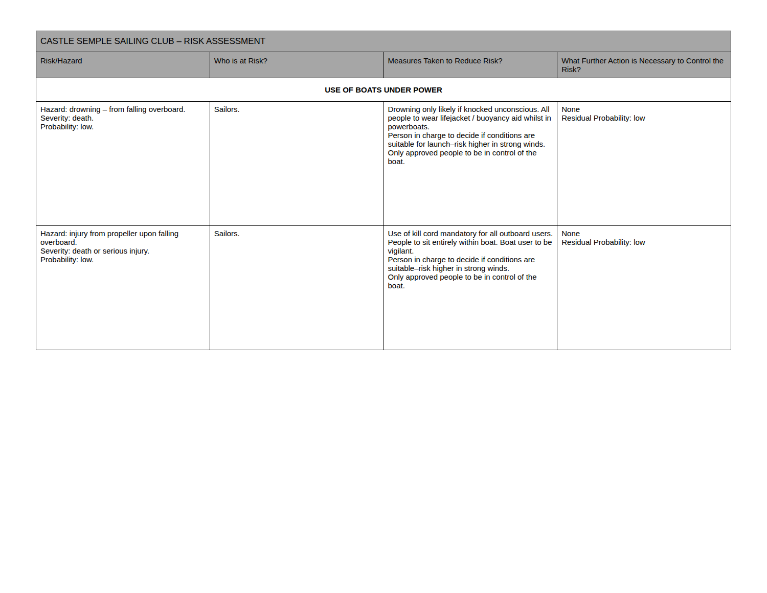| CASTLE SEMPLE SAILING CLUB – RISK ASSESSMENT |
| Risk/Hazard | Who is at Risk? | Measures Taken to Reduce Risk? | What Further Action is Necessary to Control the Risk? |
| USE OF BOATS UNDER POWER |
| Hazard: drowning – from falling overboard. Severity: death. Probability: low. | Sailors. | Drowning only likely if knocked unconscious. All people to wear lifejacket / buoyancy aid whilst in powerboats. Person in charge to decide if conditions are suitable for launch–risk higher in strong winds. Only approved people to be in control of the boat. | None Residual Probability: low |
| Hazard: injury from propeller upon falling overboard. Severity: death or serious injury. Probability: low. | Sailors. | Use of kill cord mandatory for all outboard users. People to sit entirely within boat. Boat user to be vigilant. Person in charge to decide if conditions are suitable–risk higher in strong winds. Only approved people to be in control of the boat. | None Residual Probability: low |